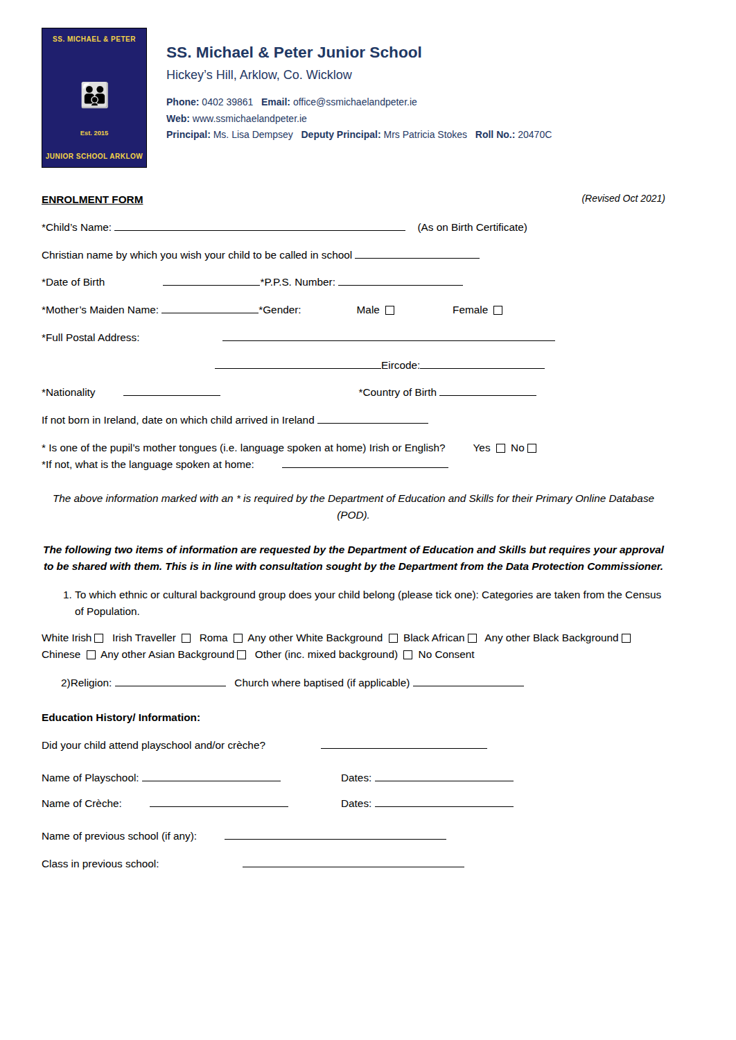SS. MICHAEL & PETER
👪
Est. 2015
JUNIOR SCHOOL ARKLOW
SS. Michael & Peter Junior School
Hickey’s Hill, Arklow, Co. Wicklow
Phone: 0402 39861 Email: office@ssmichaelandpeter.ie
Web: www.ssmichaelandpeter.ie
Principal: Ms. Lisa Dempsey Deputy Principal: Mrs Patricia Stokes Roll No.: 20470C
ENROLMENT FORM (Revised Oct 2021)
*Child’s Name: (As on Birth Certificate)
Christian name by which you wish your child to be called in school
*Date of Birth *P.P.S. Number:
*Mother’s Maiden Name: *Gender: Male Female
*Full Postal Address:
Eircode:
*Nationality *Country of Birth
If not born in Ireland, date on which child arrived in Ireland
* Is one of the pupil’s mother tongues (i.e. language spoken at home) Irish or English? Yes No
*If not, what is the language spoken at home:
The above information marked with an * is required by the Department of Education and Skills for their Primary Online Database (POD).
The following two items of information are requested by the Department of Education and Skills but requires your approval to be shared with them. This is in line with consultation sought by the Department from the Data Protection Commissioner.
To which ethnic or cultural background group does your child belong (please tick one): Categories are taken from the Census of Population.
White Irish Irish Traveller Roma Any other White Background Black African Any other Black Background Chinese Any other Asian Background Other (inc. mixed background) No Consent
2)Religion: Church where baptised (if applicable)
Education History/ Information:
Did your child attend playschool and/or crèche?
| Name of Playschool: | Dates: |
| Name of Crèche: | Dates: |
Name of previous school (if any):
Class in previous school: